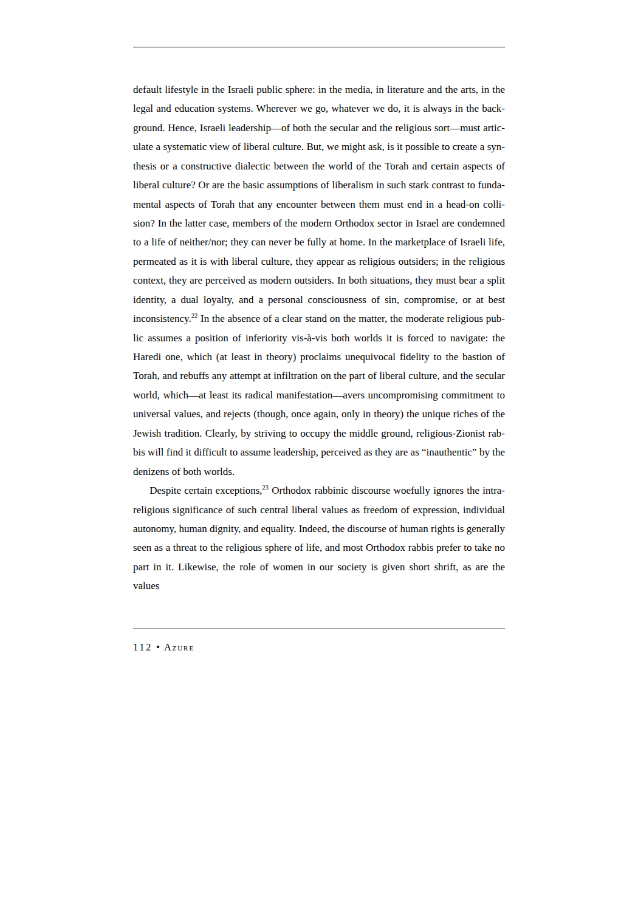default lifestyle in the Israeli public sphere: in the media, in literature and the arts, in the legal and education systems. Wherever we go, whatever we do, it is always in the background. Hence, Israeli leadership—of both the secular and the religious sort—must articulate a systematic view of liberal culture. But, we might ask, is it possible to create a synthesis or a constructive dialectic between the world of the Torah and certain aspects of liberal culture? Or are the basic assumptions of liberalism in such stark contrast to fundamental aspects of Torah that any encounter between them must end in a head-on collision? In the latter case, members of the modern Orthodox sector in Israel are condemned to a life of neither/nor; they can never be fully at home. In the marketplace of Israeli life, permeated as it is with liberal culture, they appear as religious outsiders; in the religious context, they are perceived as modern outsiders. In both situations, they must bear a split identity, a dual loyalty, and a personal consciousness of sin, compromise, or at best inconsistency.22 In the absence of a clear stand on the matter, the moderate religious public assumes a position of inferiority vis-à-vis both worlds it is forced to navigate: the Haredi one, which (at least in theory) proclaims unequivocal fidelity to the bastion of Torah, and rebuffs any attempt at infiltration on the part of liberal culture, and the secular world, which—at least its radical manifestation—avers uncompromising commitment to universal values, and rejects (though, once again, only in theory) the unique riches of the Jewish tradition. Clearly, by striving to occupy the middle ground, religious-Zionist rabbis will find it difficult to assume leadership, perceived as they are as “inauthentic” by the denizens of both worlds.
Despite certain exceptions,23 Orthodox rabbinic discourse woefully ignores the intra-religious significance of such central liberal values as freedom of expression, individual autonomy, human dignity, and equality. Indeed, the discourse of human rights is generally seen as a threat to the religious sphere of life, and most Orthodox rabbis prefer to take no part in it. Likewise, the role of women in our society is given short shrift, as are the values
112 • Azure